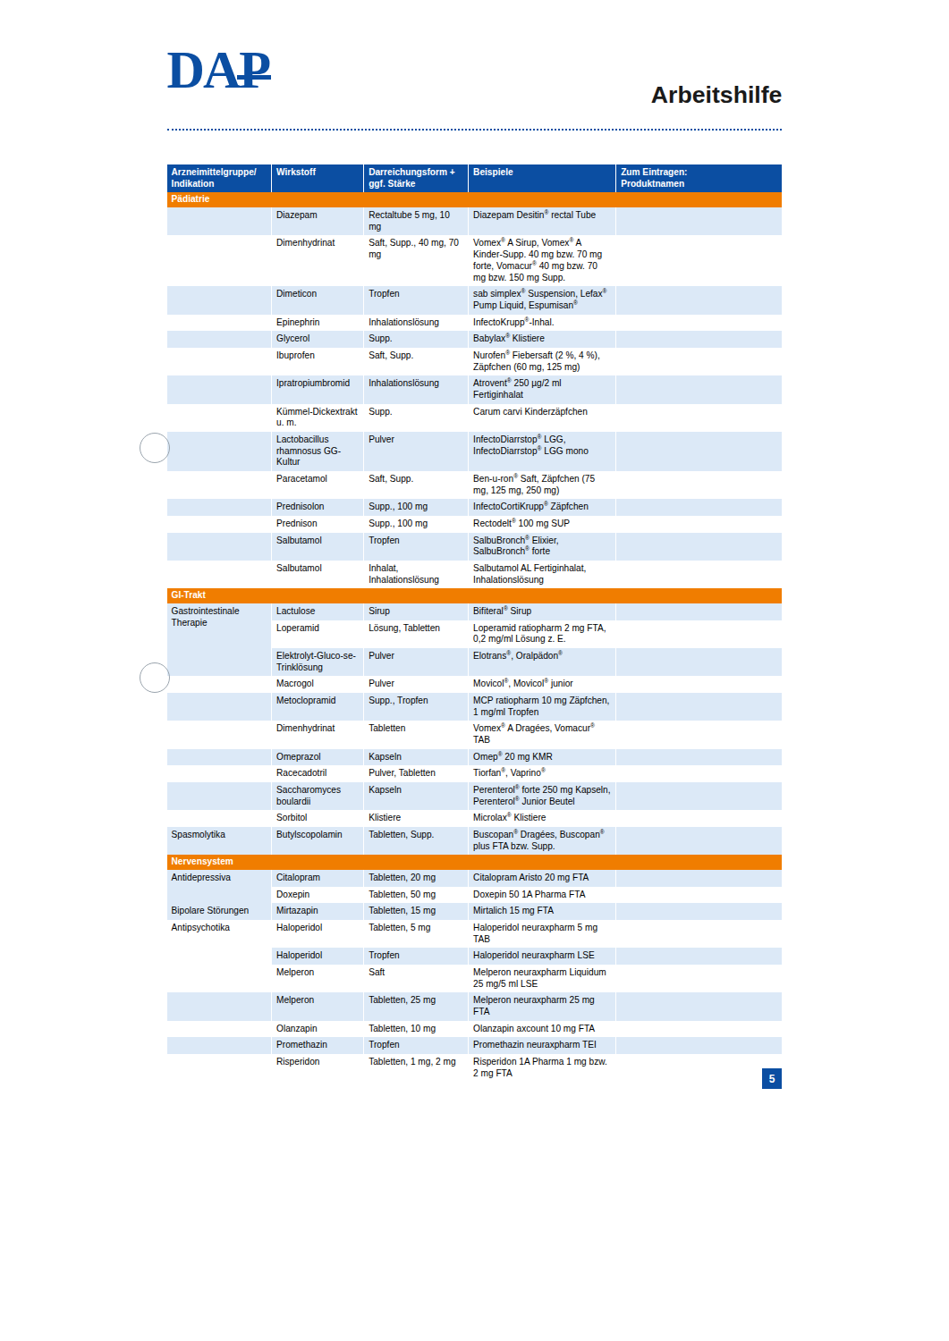DAP
Arbeitshilfe
| Arzneimittelgruppe/ Indikation | Wirkstoff | Darreichungsform + ggf. Stärke | Beispiele | Zum Eintragen: Produktnamen |
| --- | --- | --- | --- | --- |
| Pädiatrie |
| | Diazepam | Rectaltube 5 mg, 10 mg | Diazepam Desitin ® rectal Tube | |
| | Dimenhydrinat | Saft, Supp., 40 mg, 70 mg | Vomex ® A Sirup, Vomex ® A Kinder-Supp. 40 mg bzw. 70 mg forte, Vomacur ® 40 mg bzw. 70 mg bzw. 150 mg Supp. | |
| | Dimeticon | Tropfen | sab simplex ® Suspension, Lefax ® Pump Liquid, Espumisan ® | |
| | Epinephrin | Inhalationslösung | InfectoKrupp ® -Inhal. | |
| | Glycerol | Supp. | Babylax ® Klistiere | |
| | Ibuprofen | Saft, Supp. | Nurofen ® Fiebersaft (2 %, 4 %), Zäpfchen (60 mg, 125 mg) | |
| | Ipratropiumbromid | Inhalationslösung | Atrovent ® 250 µg/2 ml Fertiginhalat | |
| | Kümmel-Dickextrakt u. m. | Supp. | Carum carvi Kinderzäpfchen | |
| | Lactobacillus rhamnosus GG-Kultur | Pulver | InfectoDiarrstop ® LGG, InfectoDiarrstop ® LGG mono | |
| | Paracetamol | Saft, Supp. | Ben-u-ron ® Saft, Zäpfchen (75 mg, 125 mg, 250 mg) | |
| | Prednisolon | Supp., 100 mg | InfectoCortiKrupp ® Zäpfchen | |
| | Prednison | Supp., 100 mg | Rectodelt ® 100 mg SUP | |
| | Salbutamol | Tropfen | SalbuBronch ® Elixier, SalbuBronch ® forte | |
| | Salbutamol | Inhalat, Inhalationslösung | Salbutamol AL Fertiginhalat, Inhalationslösung | |
| GI-Trakt |
| Gastrointestinale Therapie | Lactulose | Sirup | Bifiteral ® Sirup | |
| Loperamid | Lösung, Tabletten | Loperamid ratiopharm 2 mg FTA, 0,2 mg/ml Lösung z. E. | |
| | Elektrolyt-Gluco-se-Trinklösung | Pulver | Elotrans ® , Oralpädon ® | |
| | Macrogol | Pulver | Movicol ® , Movicol ® junior | |
| | Metoclopramid | Supp., Tropfen | MCP ratiopharm 10 mg Zäpfchen, 1 mg/ml Tropfen | |
| | Dimenhydrinat | Tabletten | Vomex ® A Dragées, Vomacur ® TAB | |
| | Omeprazol | Kapseln | Omep ® 20 mg KMR | |
| | Racecadotril | Pulver, Tabletten | Tiorfan ® , Vaprino ® | |
| | Saccharomyces boulardii | Kapseln | Perenterol ® forte 250 mg Kapseln, Perenterol ® Junior Beutel | |
| | Sorbitol | Klistiere | Microlax ® Klistiere | |
| Spasmolytika | Butylscopolamin | Tabletten, Supp. | Buscopan ® Dragées, Buscopan ® plus FTA bzw. Supp. | |
| Nervensystem |
| Antidepressiva | Citalopram | Tabletten, 20 mg | Citalopram Aristo 20 mg FTA | |
| Doxepin | Tabletten, 50 mg | Doxepin 50 1A Pharma FTA | |
| Bipolare Störungen | Mirtazapin | Tabletten, 15 mg | Mirtalich 15 mg FTA | |
| Antipsychotika | Haloperidol | Tabletten, 5 mg | Haloperidol neuraxpharm 5 mg TAB | |
| Haloperidol | Tropfen | Haloperidol neuraxpharm LSE | |
| | Melperon | Saft | Melperon neuraxpharm Liquidum 25 mg/5 ml LSE | |
| | Melperon | Tabletten, 25 mg | Melperon neuraxpharm 25 mg FTA | |
| | Olanzapin | Tabletten, 10 mg | Olanzapin axcount 10 mg FTA | |
| | Promethazin | Tropfen | Promethazin neuraxpharm TEI | |
| | Risperidon | Tabletten, 1 mg, 2 mg | Risperidon 1A Pharma 1 mg bzw. 2 mg FTA | |
5